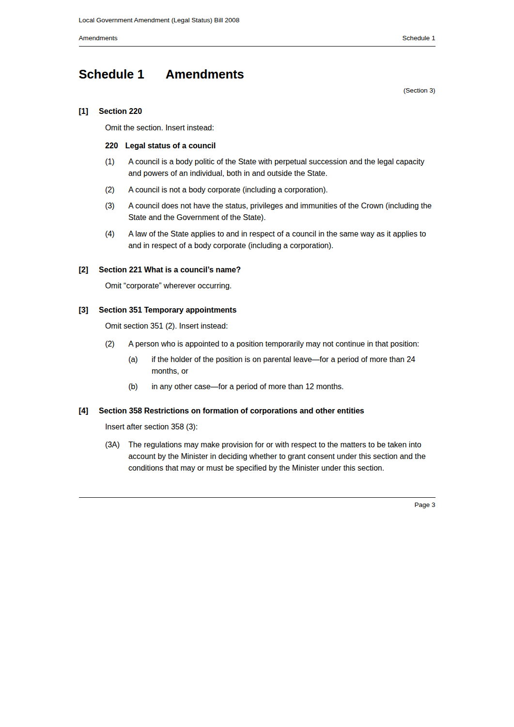Local Government Amendment (Legal Status) Bill 2008
Amendments Schedule 1
Schedule 1 Amendments
(Section 3)
[1] Section 220
Omit the section. Insert instead:
220 Legal status of a council
(1) A council is a body politic of the State with perpetual succession and the legal capacity and powers of an individual, both in and outside the State.
(2) A council is not a body corporate (including a corporation).
(3) A council does not have the status, privileges and immunities of the Crown (including the State and the Government of the State).
(4) A law of the State applies to and in respect of a council in the same way as it applies to and in respect of a body corporate (including a corporation).
[2] Section 221 What is a council’s name?
Omit “corporate” wherever occurring.
[3] Section 351 Temporary appointments
Omit section 351 (2). Insert instead:
(2) A person who is appointed to a position temporarily may not continue in that position:
(a) if the holder of the position is on parental leave—for a period of more than 24 months, or
(b) in any other case—for a period of more than 12 months.
[4] Section 358 Restrictions on formation of corporations and other entities
Insert after section 358 (3):
(3A) The regulations may make provision for or with respect to the matters to be taken into account by the Minister in deciding whether to grant consent under this section and the conditions that may or must be specified by the Minister under this section.
Page 3